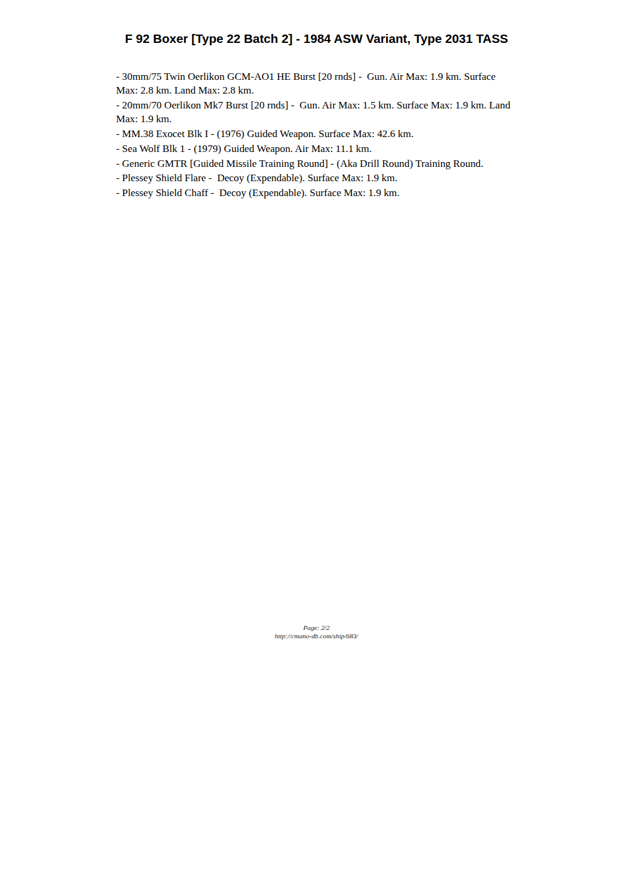F 92 Boxer [Type 22 Batch 2] - 1984 ASW Variant, Type 2031 TASS
30mm/75 Twin Oerlikon GCM-AO1 HE Burst [20 rnds] - Gun. Air Max: 1.9 km. Surface Max: 2.8 km. Land Max: 2.8 km.
20mm/70 Oerlikon Mk7 Burst [20 rnds] - Gun. Air Max: 1.5 km. Surface Max: 1.9 km. Land Max: 1.9 km.
MM.38 Exocet Blk I - (1976) Guided Weapon. Surface Max: 42.6 km.
Sea Wolf Blk 1 - (1979) Guided Weapon. Air Max: 11.1 km.
Generic GMTR [Guided Missile Training Round] - (Aka Drill Round) Training Round.
Plessey Shield Flare - Decoy (Expendable). Surface Max: 1.9 km.
Plessey Shield Chaff - Decoy (Expendable). Surface Max: 1.9 km.
Page: 2/2
http://cmano-db.com/ship/683/